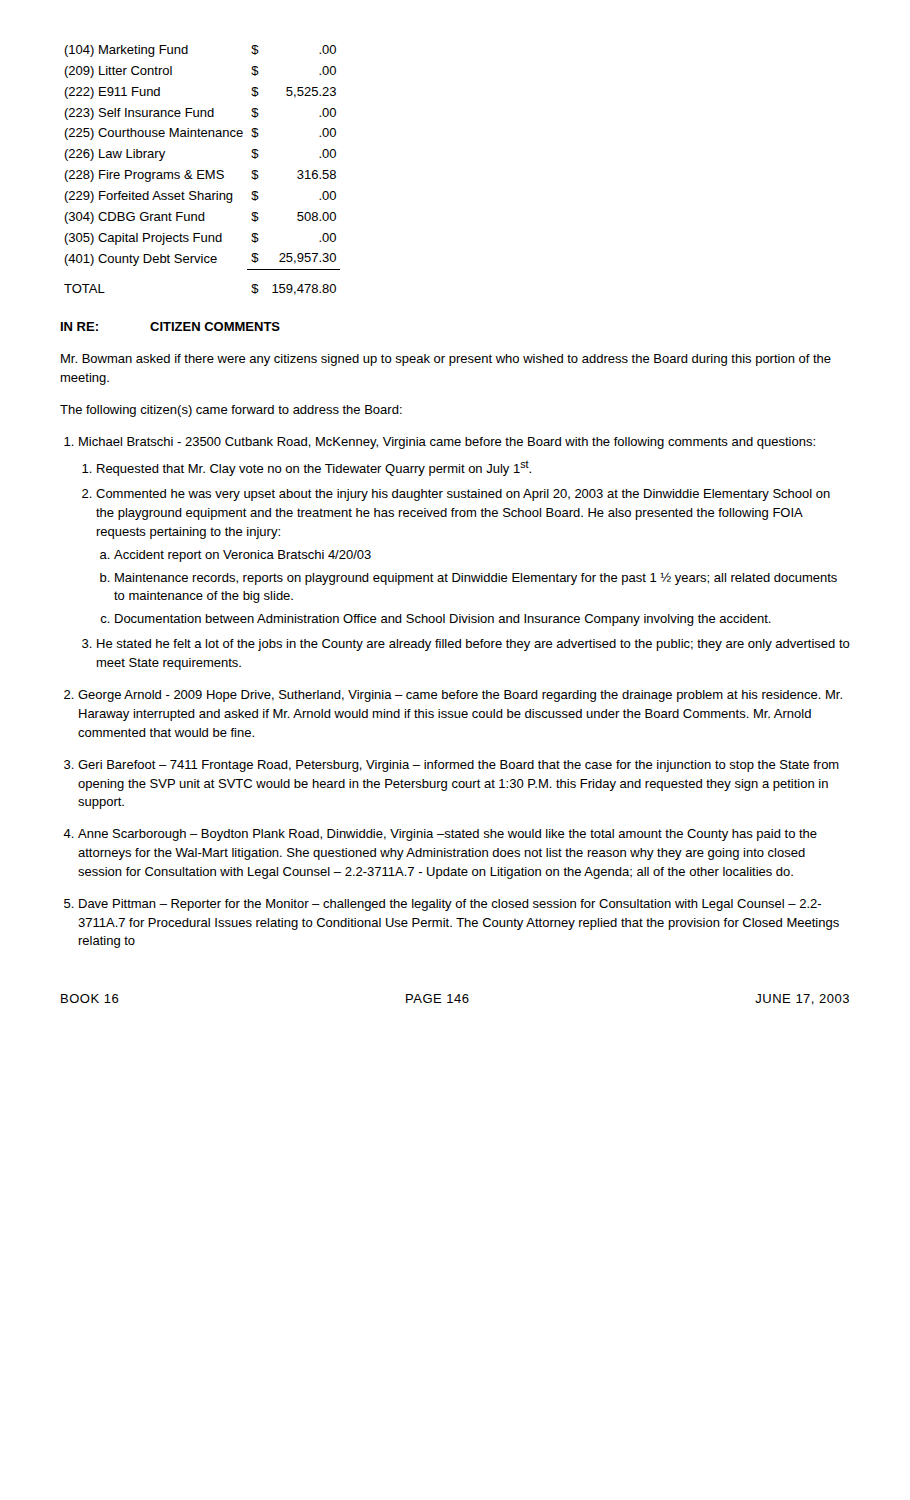| (104) Marketing Fund | $ | .00 |
| (209) Litter Control | $ | .00 |
| (222) E911 Fund | $ | 5,525.23 |
| (223) Self Insurance Fund | $ | .00 |
| (225) Courthouse Maintenance | $ | .00 |
| (226) Law Library | $ | .00 |
| (228) Fire Programs & EMS | $ | 316.58 |
| (229) Forfeited Asset Sharing | $ | .00 |
| (304) CDBG Grant Fund | $ | 508.00 |
| (305) Capital Projects Fund | $ | .00 |
| (401) County Debt Service | $ | 25,957.30 |
| TOTAL | $ | 159,478.80 |
IN RE: CITIZEN COMMENTS
Mr. Bowman asked if there were any citizens signed up to speak or present who wished to address the Board during this portion of the meeting.
The following citizen(s) came forward to address the Board:
Michael Bratschi - 23500 Cutbank Road, McKenney, Virginia came before the Board with the following comments and questions:
Requested that Mr. Clay vote no on the Tidewater Quarry permit on July 1st.
Commented he was very upset about the injury his daughter sustained on April 20, 2003 at the Dinwiddie Elementary School on the playground equipment and the treatment he has received from the School Board. He also presented the following FOIA requests pertaining to the injury:
Accident report on Veronica Bratschi 4/20/03
Maintenance records, reports on playground equipment at Dinwiddie Elementary for the past 1 ½ years; all related documents to maintenance of the big slide.
Documentation between Administration Office and School Division and Insurance Company involving the accident.
He stated he felt a lot of the jobs in the County are already filled before they are advertised to the public; they are only advertised to meet State requirements.
George Arnold - 2009 Hope Drive, Sutherland, Virginia – came before the Board regarding the drainage problem at his residence. Mr. Haraway interrupted and asked if Mr. Arnold would mind if this issue could be discussed under the Board Comments. Mr. Arnold commented that would be fine.
Geri Barefoot – 7411 Frontage Road, Petersburg, Virginia – informed the Board that the case for the injunction to stop the State from opening the SVP unit at SVTC would be heard in the Petersburg court at 1:30 P.M. this Friday and requested they sign a petition in support.
Anne Scarborough – Boydton Plank Road, Dinwiddie, Virginia –stated she would like the total amount the County has paid to the attorneys for the Wal-Mart litigation. She questioned why Administration does not list the reason why they are going into closed session for Consultation with Legal Counsel – 2.2-3711A.7 - Update on Litigation on the Agenda; all of the other localities do.
Dave Pittman – Reporter for the Monitor – challenged the legality of the closed session for Consultation with Legal Counsel – 2.2-3711A.7 for Procedural Issues relating to Conditional Use Permit. The County Attorney replied that the provision for Closed Meetings relating to
BOOK 16 PAGE 146 JUNE 17, 2003